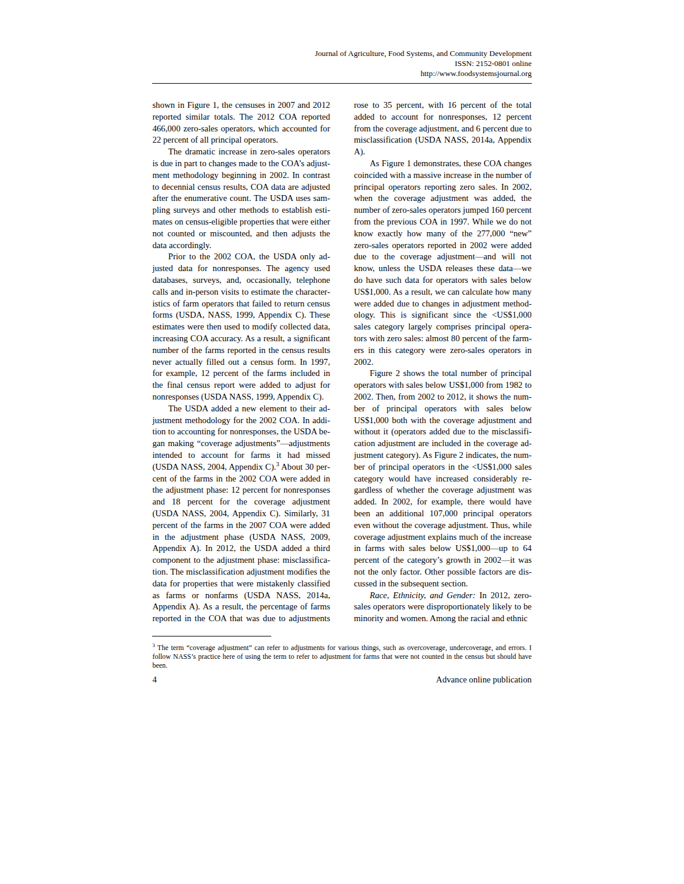Journal of Agriculture, Food Systems, and Community Development
ISSN: 2152-0801 online
http://www.foodsystemsjournal.org
shown in Figure 1, the censuses in 2007 and 2012 reported similar totals. The 2012 COA reported 466,000 zero-sales operators, which accounted for 22 percent of all principal operators.
The dramatic increase in zero-sales operators is due in part to changes made to the COA’s adjustment methodology beginning in 2002. In contrast to decennial census results, COA data are adjusted after the enumerative count. The USDA uses sampling surveys and other methods to establish estimates on census-eligible properties that were either not counted or miscounted, and then adjusts the data accordingly.
Prior to the 2002 COA, the USDA only adjusted data for nonresponses. The agency used databases, surveys, and, occasionally, telephone calls and in-person visits to estimate the characteristics of farm operators that failed to return census forms (USDA, NASS, 1999, Appendix C). These estimates were then used to modify collected data, increasing COA accuracy. As a result, a significant number of the farms reported in the census results never actually filled out a census form. In 1997, for example, 12 percent of the farms included in the final census report were added to adjust for nonresponses (USDA NASS, 1999, Appendix C).
The USDA added a new element to their adjustment methodology for the 2002 COA. In addition to accounting for nonresponses, the USDA began making “coverage adjustments”—adjustments intended to account for farms it had missed (USDA NASS, 2004, Appendix C).3 About 30 percent of the farms in the 2002 COA were added in the adjustment phase: 12 percent for nonresponses and 18 percent for the coverage adjustment (USDA NASS, 2004, Appendix C). Similarly, 31 percent of the farms in the 2007 COA were added in the adjustment phase (USDA NASS, 2009, Appendix A). In 2012, the USDA added a third component to the adjustment phase: misclassification. The misclassification adjustment modifies the data for properties that were mistakenly classified as farms or nonfarms (USDA NASS, 2014a, Appendix A). As a result, the percentage of farms reported in the COA that was due to adjustments rose to 35 percent, with 16 percent of the total added to account for nonresponses, 12 percent from the coverage adjustment, and 6 percent due to misclassification (USDA NASS, 2014a, Appendix A).
As Figure 1 demonstrates, these COA changes coincided with a massive increase in the number of principal operators reporting zero sales. In 2002, when the coverage adjustment was added, the number of zero-sales operators jumped 160 percent from the previous COA in 1997. While we do not know exactly how many of the 277,000 “new” zero-sales operators reported in 2002 were added due to the coverage adjustment—and will not know, unless the USDA releases these data—we do have such data for operators with sales below US$1,000. As a result, we can calculate how many were added due to changes in adjustment methodology. This is significant since the <US$1,000 sales category largely comprises principal operators with zero sales: almost 80 percent of the farmers in this category were zero-sales operators in 2002.
Figure 2 shows the total number of principal operators with sales below US$1,000 from 1982 to 2002. Then, from 2002 to 2012, it shows the number of principal operators with sales below US$1,000 both with the coverage adjustment and without it (operators added due to the misclassification adjustment are included in the coverage adjustment category). As Figure 2 indicates, the number of principal operators in the <US$1,000 sales category would have increased considerably regardless of whether the coverage adjustment was added. In 2002, for example, there would have been an additional 107,000 principal operators even without the coverage adjustment. Thus, while coverage adjustment explains much of the increase in farms with sales below US$1,000—up to 64 percent of the category’s growth in 2002—it was not the only factor. Other possible factors are discussed in the subsequent section.
Race, Ethnicity, and Gender: In 2012, zero-sales operators were disproportionately likely to be minority and women. Among the racial and ethnic
3 The term “coverage adjustment” can refer to adjustments for various things, such as overcoverage, undercoverage, and errors. I follow NASS’s practice here of using the term to refer to adjustment for farms that were not counted in the census but should have been.
4 Advance online publication